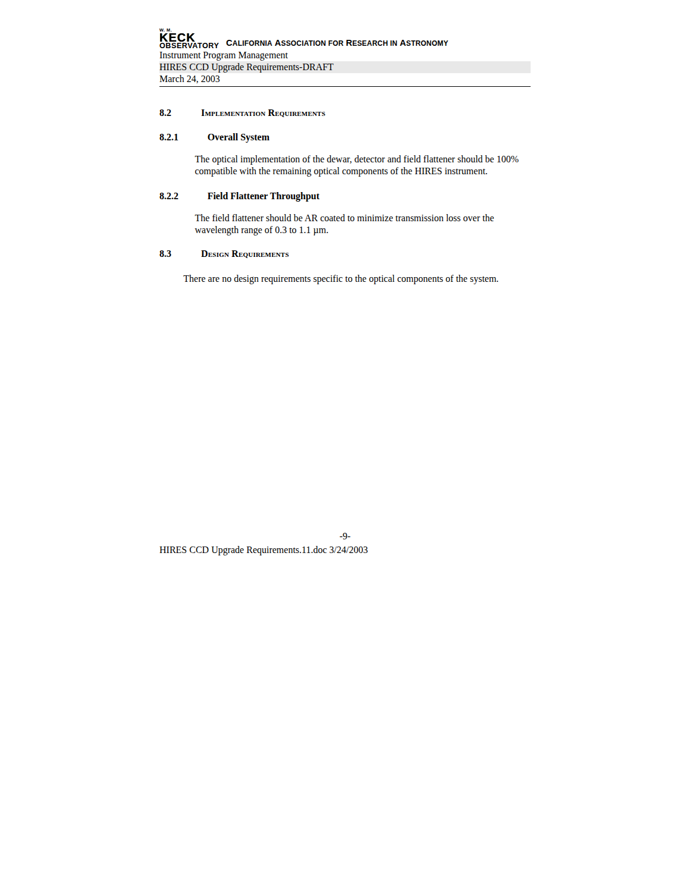W. M. KECK OBSERVATORY
CALIFORNIA ASSOCIATION FOR RESEARCH IN ASTRONOMY
Instrument Program Management
HIRES CCD Upgrade Requirements-DRAFT
March 24, 2003
8.2 Implementation Requirements
8.2.1 Overall System
The optical implementation of the dewar, detector and field flattener should be 100% compatible with the remaining optical components of the HIRES instrument.
8.2.2 Field Flattener Throughput
The field flattener should be AR coated to minimize transmission loss over the wavelength range of 0.3 to 1.1 µm.
8.3 Design Requirements
There are no design requirements specific to the optical components of the system.
-9-
HIRES CCD Upgrade Requirements.11.doc 3/24/2003